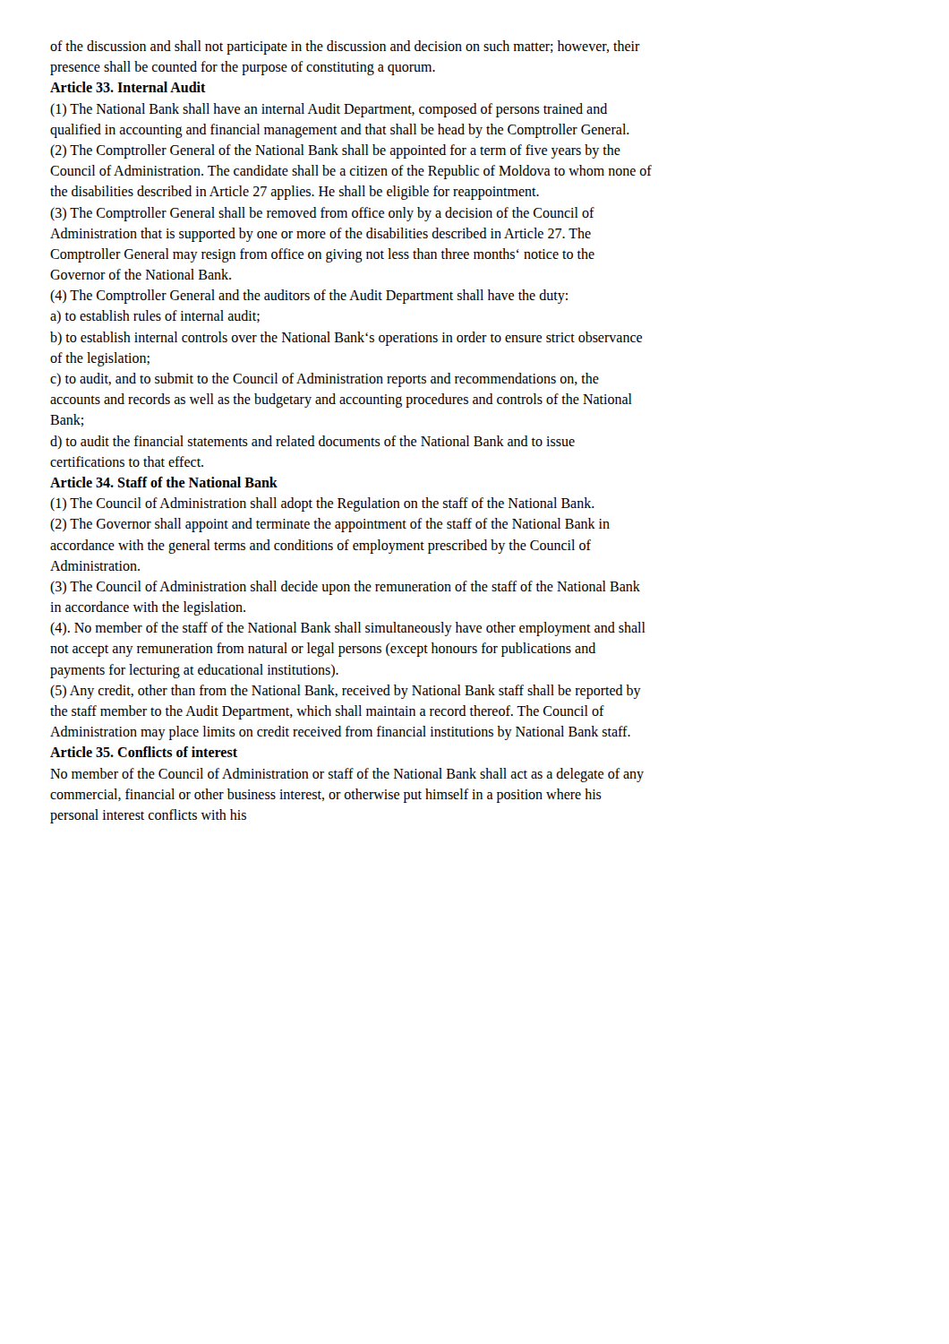of the discussion and shall not participate in the discussion and decision on such matter; however, their presence shall be counted for the purpose of constituting a quorum.
Article 33. Internal Audit
(1) The National Bank shall have an internal Audit Department, composed of persons trained and qualified in accounting and financial management and that shall be head by the Comptroller General.
(2) The Comptroller General of the National Bank shall be appointed for a term of five years by the Council of Administration. The candidate shall be a citizen of the Republic of Moldova to whom none of the disabilities described in Article 27 applies. He shall be eligible for reappointment.
(3) The Comptroller General shall be removed from office only by a decision of the Council of Administration that is supported by one or more of the disabilities described in Article 27. The Comptroller General may resign from office on giving not less than three months‘ notice to the Governor of the National Bank.
(4) The Comptroller General and the auditors of the Audit Department shall have the duty:
a) to establish rules of internal audit;
b) to establish internal controls over the National Bank‘s operations in order to ensure strict observance of the legislation;
c) to audit, and to submit to the Council of Administration reports and recommendations on, the accounts and records as well as the budgetary and accounting procedures and controls of the National Bank;
d) to audit the financial statements and related documents of the National Bank and to issue certifications to that effect.
Article 34. Staff of the National Bank
(1) The Council of Administration shall adopt the Regulation on the staff of the National Bank.
(2) The Governor shall appoint and terminate the appointment of the staff of the National Bank in accordance with the general terms and conditions of employment prescribed by the Council of Administration.
(3) The Council of Administration shall decide upon the remuneration of the staff of the National Bank in accordance with the legislation.
(4). No member of the staff of the National Bank shall simultaneously have other employment and shall not accept any remuneration from natural or legal persons (except honours for publications and payments for lecturing at educational institutions).
(5) Any credit, other than from the National Bank, received by National Bank staff shall be reported by the staff member to the Audit Department, which shall maintain a record thereof. The Council of Administration may place limits on credit received from financial institutions by National Bank staff.
Article 35. Conflicts of interest
No member of the Council of Administration or staff of the National Bank shall act as a delegate of any commercial, financial or other business interest, or otherwise put himself in a position where his personal interest conflicts with his